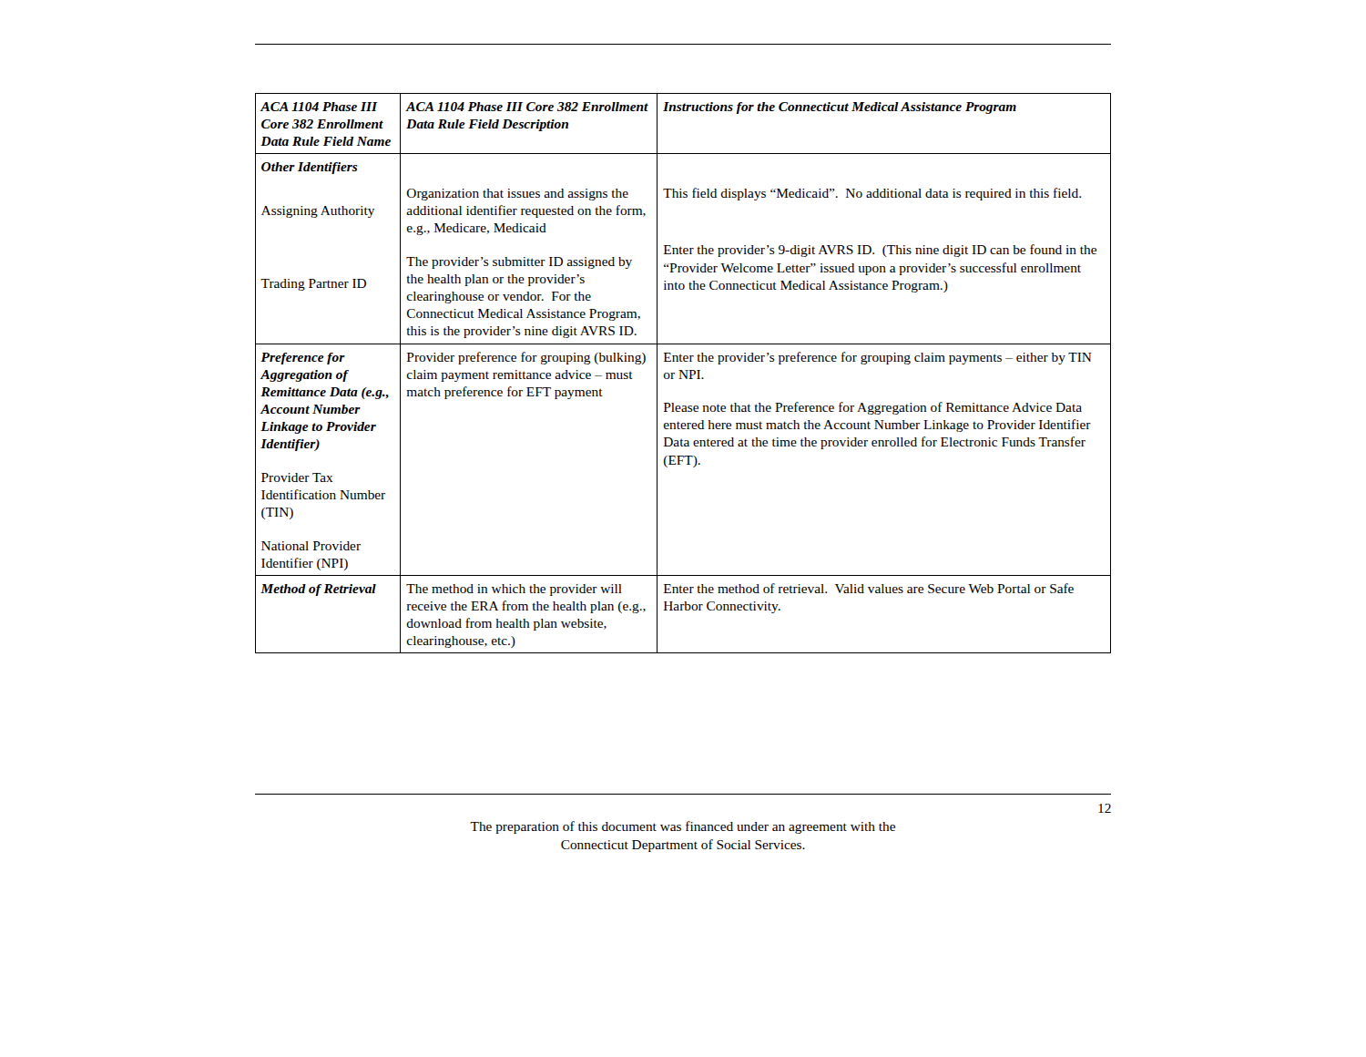| ACA 1104 Phase III Core 382 Enrollment Data Rule Field Name | ACA 1104 Phase III Core 382 Enrollment Data Rule Field Description | Instructions for the Connecticut Medical Assistance Program |
| --- | --- | --- |
| Other Identifiers Assigning Authority Trading Partner ID | Organization that issues and assigns the additional identifier requested on the form, e.g., Medicare, Medicaid The provider’s submitter ID assigned by the health plan or the provider’s clearinghouse or vendor. For the Connecticut Medical Assistance Program, this is the provider’s nine digit AVRS ID. | This field displays “Medicaid”. No additional data is required in this field. Enter the provider’s 9-digit AVRS ID. (This nine digit ID can be found in the “Provider Welcome Letter” issued upon a provider’s successful enrollment into the Connecticut Medical Assistance Program.) |
| Preference for Aggregation of Remittance Data (e.g., Account Number Linkage to Provider Identifier) Provider Tax Identification Number (TIN) National Provider Identifier (NPI) | Provider preference for grouping (bulking) claim payment remittance advice – must match preference for EFT payment | Enter the provider’s preference for grouping claim payments – either by TIN or NPI. Please note that the Preference for Aggregation of Remittance Advice Data entered here must match the Account Number Linkage to Provider Identifier Data entered at the time the provider enrolled for Electronic Funds Transfer (EFT). |
| Method of Retrieval | The method in which the provider will receive the ERA from the health plan (e.g., download from health plan website, clearinghouse, etc.) | Enter the method of retrieval. Valid values are Secure Web Portal or Safe Harbor Connectivity. |
12
The preparation of this document was financed under an agreement with the
Connecticut Department of Social Services.